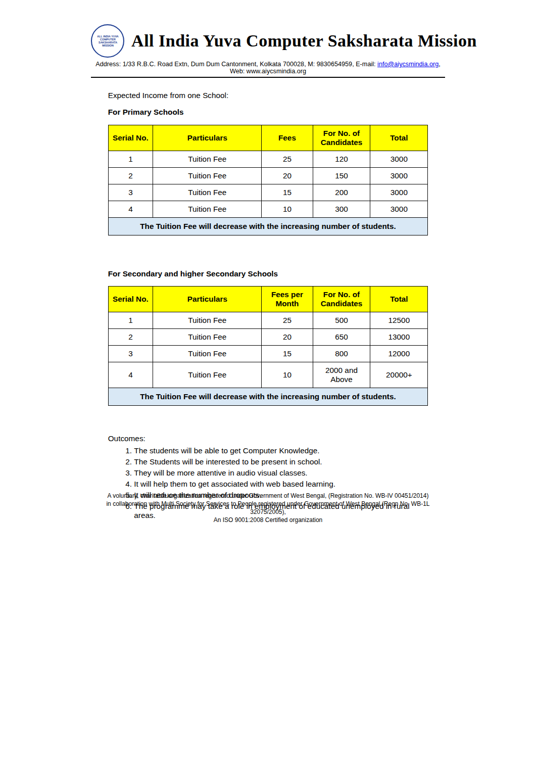ALL INDIA YUVA
COMPUTER
SAKSHARATA
MISSION
All India Yuva Computer Saksharata Mission
Address: 1/33 R.B.C. Road Extn, Dum Dum Cantonment, Kolkata 700028, M: 9830654959, E-mail: info@aiycsmindia.org, Web: www.aiycsmindia.org
Expected Income from one School:
For Primary Schools
| Serial No. | Particulars | Fees | For No. of Candidates | Total |
| --- | --- | --- | --- | --- |
| 1 | Tuition Fee | 25 | 120 | 3000 |
| 2 | Tuition Fee | 20 | 150 | 3000 |
| 3 | Tuition Fee | 15 | 200 | 3000 |
| 4 | Tuition Fee | 10 | 300 | 3000 |
| The Tuition Fee will decrease with the increasing number of students. |
For Secondary and higher Secondary Schools
| Serial No. | Particulars | Fees per Month | For No. of Candidates | Total |
| --- | --- | --- | --- | --- |
| 1 | Tuition Fee | 25 | 500 | 12500 |
| 2 | Tuition Fee | 20 | 650 | 13000 |
| 3 | Tuition Fee | 15 | 800 | 12000 |
| 4 | Tuition Fee | 10 | 2000 and Above | 20000+ |
| The Tuition Fee will decrease with the increasing number of students. |
Outcomes:
The students will be able to get Computer Knowledge.
The Students will be interested to be present in school.
They will be more attentive in audio visual classes.
It will help them to get associated with web based learning.
It will reduce the number of dropouts.
The programme may take a role in employment of educated unemployed in rural areas.
A voluntary, charitable organization registered under Government of West Bengal, (Registration No. WB-IV 00451/2014)
in collaboration with Multi Society for Services to People registered under Government of West Bengal (Regn No. WB-1L 32075/2005),
An ISO 9001:2008 Certified organization